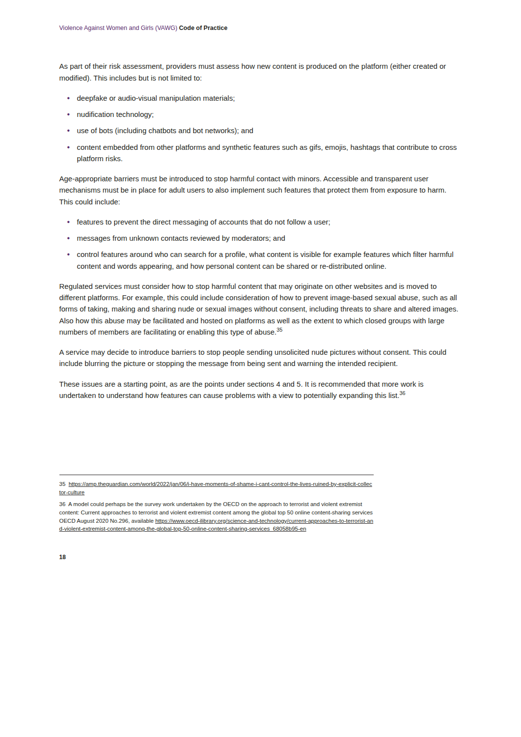Violence Against Women and Girls (VAWG) Code of Practice
As part of their risk assessment, providers must assess how new content is produced on the platform (either created or modified). This includes but is not limited to:
deepfake or audio-visual manipulation materials;
nudification technology;
use of bots (including chatbots and bot networks); and
content embedded from other platforms and synthetic features such as gifs, emojis, hashtags that contribute to cross platform risks.
Age-appropriate barriers must be introduced to stop harmful contact with minors. Accessible and transparent user mechanisms must be in place for adult users to also implement such features that protect them from exposure to harm. This could include:
features to prevent the direct messaging of accounts that do not follow a user;
messages from unknown contacts reviewed by moderators; and
control features around who can search for a profile, what content is visible for example features which filter harmful content and words appearing, and how personal content can be shared or re-distributed online.
Regulated services must consider how to stop harmful content that may originate on other websites and is moved to different platforms. For example, this could include consideration of how to prevent image-based sexual abuse, such as all forms of taking, making and sharing nude or sexual images without consent, including threats to share and altered images. Also how this abuse may be facilitated and hosted on platforms as well as the extent to which closed groups with large numbers of members are facilitating or enabling this type of abuse.35
A service may decide to introduce barriers to stop people sending unsolicited nude pictures without consent. This could include blurring the picture or stopping the message from being sent and warning the intended recipient.
These issues are a starting point, as are the points under sections 4 and 5. It is recommended that more work is undertaken to understand how features can cause problems with a view to potentially expanding this list.36
35 https://amp.theguardian.com/world/2022/jan/06/i-have-moments-of-shame-i-cant-control-the-lives-ruined-by-explicit-collector-culture
36 A model could perhaps be the survey work undertaken by the OECD on the approach to terrorist and violent extremist content: Current approaches to terrorist and violent extremist content among the global top 50 online content-sharing services OECD August 2020 No.296, available https://www.oecd-ilibrary.org/science-and-technology/current-approaches-to-terrorist-and-violent-extremist-content-among-the-global-top-50-online-content-sharing-services_68058b95-en
18